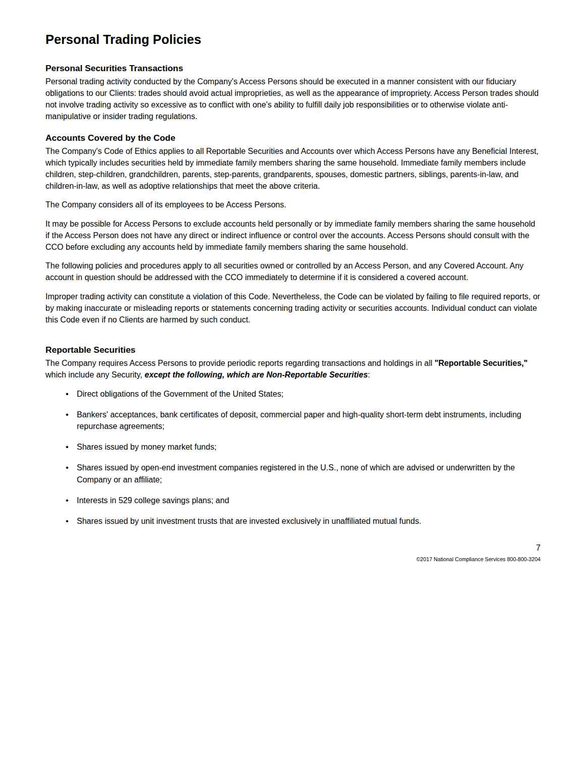Personal Trading Policies
Personal Securities Transactions
Personal trading activity conducted by the Company's Access Persons should be executed in a manner consistent with our fiduciary obligations to our Clients: trades should avoid actual improprieties, as well as the appearance of impropriety. Access Person trades should not involve trading activity so excessive as to conflict with one's ability to fulfill daily job responsibilities or to otherwise violate anti-manipulative or insider trading regulations.
Accounts Covered by the Code
The Company's Code of Ethics applies to all Reportable Securities and Accounts over which Access Persons have any Beneficial Interest, which typically includes securities held by immediate family members sharing the same household. Immediate family members include children, step-children, grandchildren, parents, step-parents, grandparents, spouses, domestic partners, siblings, parents-in-law, and children-in-law, as well as adoptive relationships that meet the above criteria.
The Company considers all of its employees to be Access Persons.
It may be possible for Access Persons to exclude accounts held personally or by immediate family members sharing the same household if the Access Person does not have any direct or indirect influence or control over the accounts. Access Persons should consult with the CCO before excluding any accounts held by immediate family members sharing the same household.
The following policies and procedures apply to all securities owned or controlled by an Access Person, and any Covered Account. Any account in question should be addressed with the CCO immediately to determine if it is considered a covered account.
Improper trading activity can constitute a violation of this Code. Nevertheless, the Code can be violated by failing to file required reports, or by making inaccurate or misleading reports or statements concerning trading activity or securities accounts. Individual conduct can violate this Code even if no Clients are harmed by such conduct.
Reportable Securities
The Company requires Access Persons to provide periodic reports regarding transactions and holdings in all "Reportable Securities," which include any Security, except the following, which are Non-Reportable Securities:
Direct obligations of the Government of the United States;
Bankers' acceptances, bank certificates of deposit, commercial paper and high-quality short-term debt instruments, including repurchase agreements;
Shares issued by money market funds;
Shares issued by open-end investment companies registered in the U.S., none of which are advised or underwritten by the Company or an affiliate;
Interests in 529 college savings plans; and
Shares issued by unit investment trusts that are invested exclusively in unaffiliated mutual funds.
7
©2017 National Compliance Services 800-800-3204